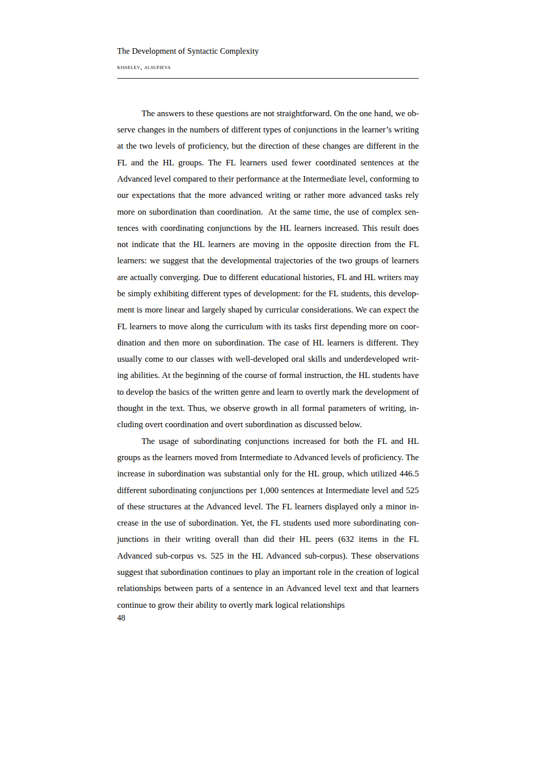The Development of Syntactic Complexity
Kisselev, Alsufieva
The answers to these questions are not straightforward. On the one hand, we observe changes in the numbers of different types of conjunctions in the learner’s writing at the two levels of proficiency, but the direction of these changes are different in the FL and the HL groups. The FL learners used fewer coordinated sentences at the Advanced level compared to their performance at the Intermediate level, conforming to our expectations that the more advanced writing or rather more advanced tasks rely more on subordination than coordination. At the same time, the use of complex sentences with coordinating conjunctions by the HL learners increased. This result does not indicate that the HL learners are moving in the opposite direction from the FL learners: we suggest that the developmental trajectories of the two groups of learners are actually converging. Due to different educational histories, FL and HL writers may be simply exhibiting different types of development: for the FL students, this development is more linear and largely shaped by curricular considerations. We can expect the FL learners to move along the curriculum with its tasks first depending more on coordination and then more on subordination. The case of HL learners is different. They usually come to our classes with well-developed oral skills and underdeveloped writing abilities. At the beginning of the course of formal instruction, the HL students have to develop the basics of the written genre and learn to overtly mark the development of thought in the text. Thus, we observe growth in all formal parameters of writing, including overt coordination and overt subordination as discussed below.
The usage of subordinating conjunctions increased for both the FL and HL groups as the learners moved from Intermediate to Advanced levels of proficiency. The increase in subordination was substantial only for the HL group, which utilized 446.5 different subordinating conjunctions per 1,000 sentences at Intermediate level and 525 of these structures at the Advanced level. The FL learners displayed only a minor increase in the use of subordination. Yet, the FL students used more subordinating conjunctions in their writing overall than did their HL peers (632 items in the FL Advanced sub-corpus vs. 525 in the HL Advanced sub-corpus). These observations suggest that subordination continues to play an important role in the creation of logical relationships between parts of a sentence in an Advanced level text and that learners continue to grow their ability to overtly mark logical relationships
48